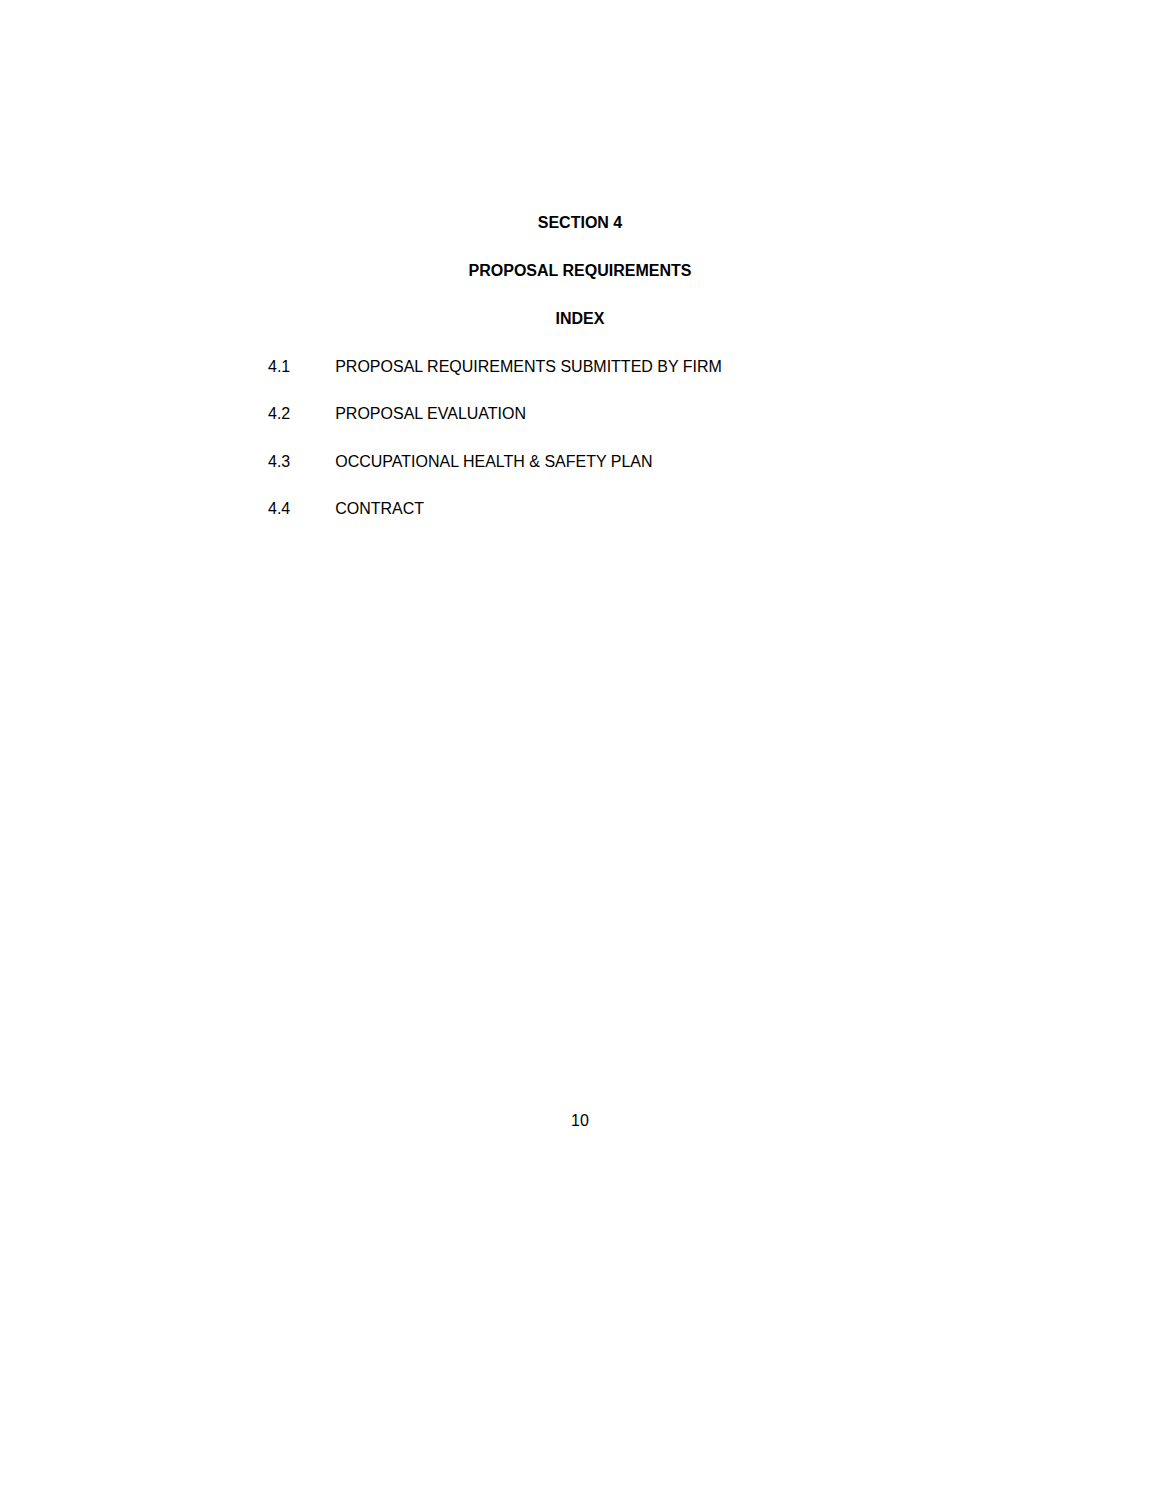SECTION 4
PROPOSAL REQUIREMENTS
INDEX
4.1 PROPOSAL REQUIREMENTS SUBMITTED BY FIRM
4.2 PROPOSAL EVALUATION
4.3 OCCUPATIONAL HEALTH & SAFETY PLAN
4.4 CONTRACT
10